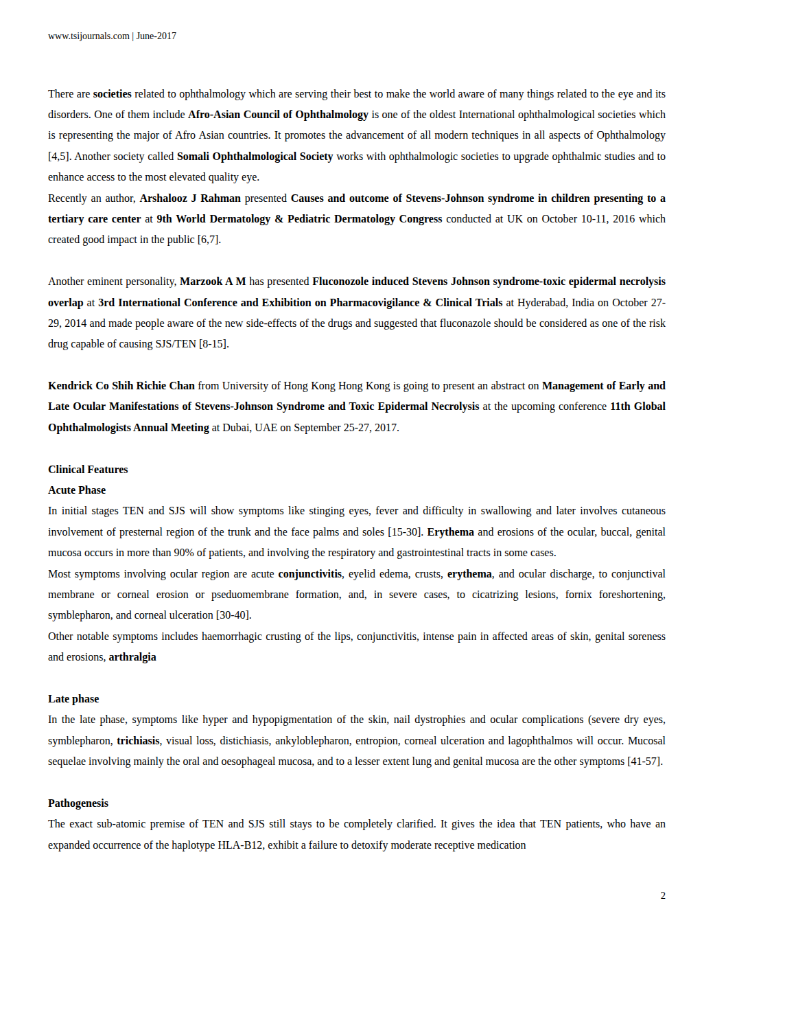www.tsijournals.com | June-2017
There are societies related to ophthalmology which are serving their best to make the world aware of many things related to the eye and its disorders. One of them include Afro-Asian Council of Ophthalmology is one of the oldest International ophthalmological societies which is representing the major of Afro Asian countries. It promotes the advancement of all modern techniques in all aspects of Ophthalmology [4,5]. Another society called Somali Ophthalmological Society works with ophthalmologic societies to upgrade ophthalmic studies and to enhance access to the most elevated quality eye.
Recently an author, Arshalooz J Rahman presented Causes and outcome of Stevens-Johnson syndrome in children presenting to a tertiary care center at 9th World Dermatology & Pediatric Dermatology Congress conducted at UK on October 10-11, 2016 which created good impact in the public [6,7].
Another eminent personality, Marzook A M has presented Fluconozole induced Stevens Johnson syndrome-toxic epidermal necrolysis overlap at 3rd International Conference and Exhibition on Pharmacovigilance & Clinical Trials at Hyderabad, India on October 27-29, 2014 and made people aware of the new side-effects of the drugs and suggested that fluconazole should be considered as one of the risk drug capable of causing SJS/TEN [8-15].
Kendrick Co Shih Richie Chan from University of Hong Kong Hong Kong is going to present an abstract on Management of Early and Late Ocular Manifestations of Stevens-Johnson Syndrome and Toxic Epidermal Necrolysis at the upcoming conference 11th Global Ophthalmologists Annual Meeting at Dubai, UAE on September 25-27, 2017.
Clinical Features
Acute Phase
In initial stages TEN and SJS will show symptoms like stinging eyes, fever and difficulty in swallowing and later involves cutaneous involvement of presternal region of the trunk and the face palms and soles [15-30]. Erythema and erosions of the ocular, buccal, genital mucosa occurs in more than 90% of patients, and involving the respiratory and gastrointestinal tracts in some cases.
Most symptoms involving ocular region are acute conjunctivitis, eyelid edema, crusts, erythema, and ocular discharge, to conjunctival membrane or corneal erosion or pseduomembrane formation, and, in severe cases, to cicatrizing lesions, fornix foreshortening, symblepharon, and corneal ulceration [30-40].
Other notable symptoms includes haemorrhagic crusting of the lips, conjunctivitis, intense pain in affected areas of skin, genital soreness and erosions, arthralgia
Late phase
In the late phase, symptoms like hyper and hypopigmentation of the skin, nail dystrophies and ocular complications (severe dry eyes, symblepharon, trichiasis, visual loss, distichiasis, ankyloblepharon, entropion, corneal ulceration and lagophthalmos will occur. Mucosal sequelae involving mainly the oral and oesophageal mucosa, and to a lesser extent lung and genital mucosa are the other symptoms [41-57].
Pathogenesis
The exact sub-atomic premise of TEN and SJS still stays to be completely clarified. It gives the idea that TEN patients, who have an expanded occurrence of the haplotype HLA-B12, exhibit a failure to detoxify moderate receptive medication
2